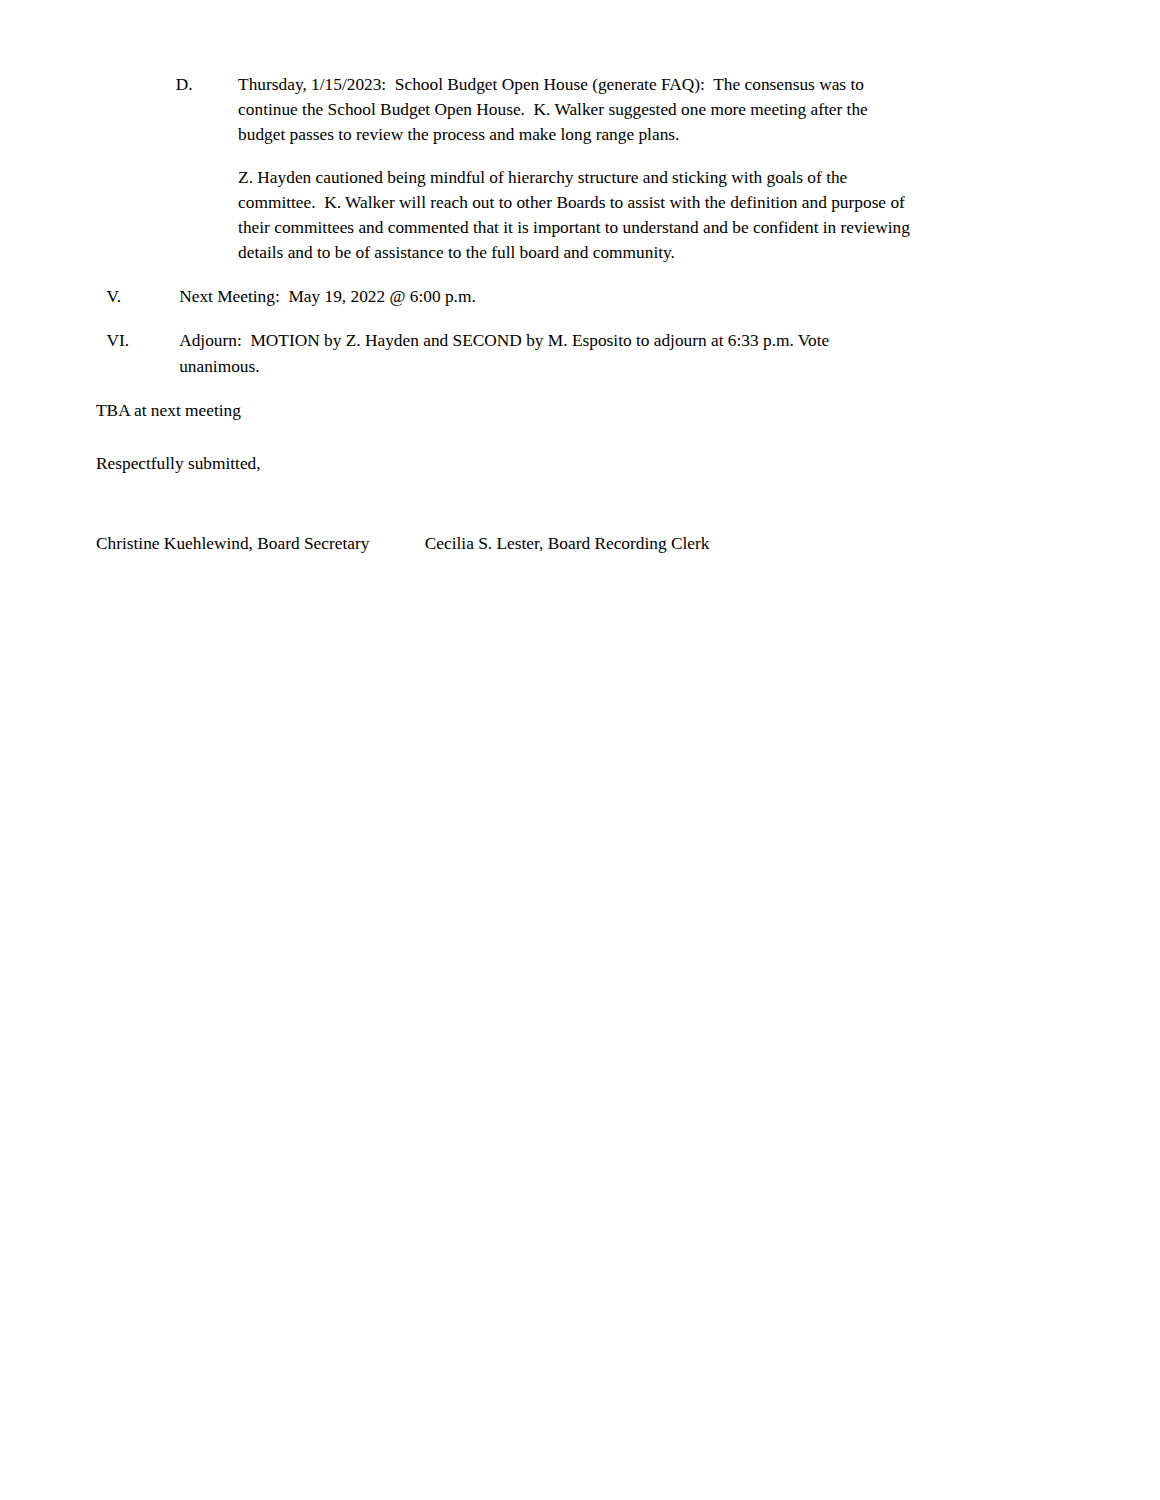D.
Thursday, 1/15/2023: School Budget Open House (generate FAQ): The consensus was to continue the School Budget Open House. K. Walker suggested one more meeting after the budget passes to review the process and make long range plans.
Z. Hayden cautioned being mindful of hierarchy structure and sticking with goals of the committee. K. Walker will reach out to other Boards to assist with the definition and purpose of their committees and commented that it is important to understand and be confident in reviewing details and to be of assistance to the full board and community.
V.
Next Meeting: May 19, 2022 @ 6:00 p.m.
VI.
Adjourn: MOTION by Z. Hayden and SECOND by M. Esposito to adjourn at 6:33 p.m. Vote unanimous.
TBA at next meeting
Respectfully submitted,
Christine Kuehlewind, Board Secretary Cecilia S. Lester, Board Recording Clerk